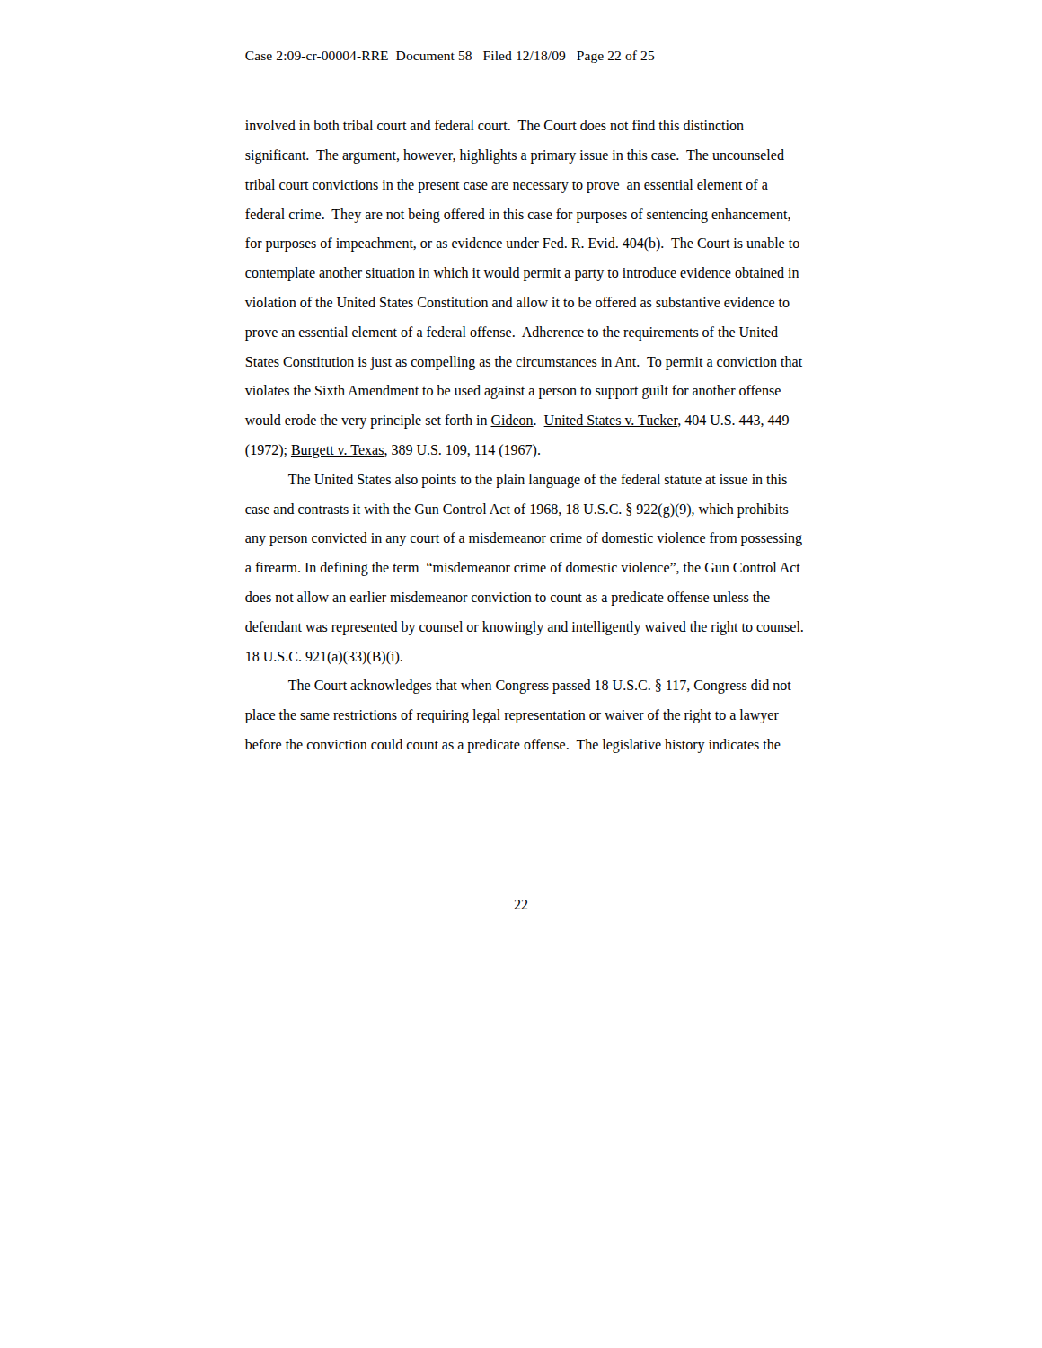Case 2:09-cr-00004-RRE Document 58 Filed 12/18/09 Page 22 of 25
involved in both tribal court and federal court. The Court does not find this distinction significant. The argument, however, highlights a primary issue in this case. The uncounseled tribal court convictions in the present case are necessary to prove an essential element of a federal crime. They are not being offered in this case for purposes of sentencing enhancement, for purposes of impeachment, or as evidence under Fed. R. Evid. 404(b). The Court is unable to contemplate another situation in which it would permit a party to introduce evidence obtained in violation of the United States Constitution and allow it to be offered as substantive evidence to prove an essential element of a federal offense. Adherence to the requirements of the United States Constitution is just as compelling as the circumstances in Ant. To permit a conviction that violates the Sixth Amendment to be used against a person to support guilt for another offense would erode the very principle set forth in Gideon. United States v. Tucker, 404 U.S. 443, 449 (1972); Burgett v. Texas, 389 U.S. 109, 114 (1967).
The United States also points to the plain language of the federal statute at issue in this case and contrasts it with the Gun Control Act of 1968, 18 U.S.C. § 922(g)(9), which prohibits any person convicted in any court of a misdemeanor crime of domestic violence from possessing a firearm. In defining the term “misdemeanor crime of domestic violence”, the Gun Control Act does not allow an earlier misdemeanor conviction to count as a predicate offense unless the defendant was represented by counsel or knowingly and intelligently waived the right to counsel. 18 U.S.C. 921(a)(33)(B)(i).
The Court acknowledges that when Congress passed 18 U.S.C. § 117, Congress did not place the same restrictions of requiring legal representation or waiver of the right to a lawyer before the conviction could count as a predicate offense. The legislative history indicates the
22